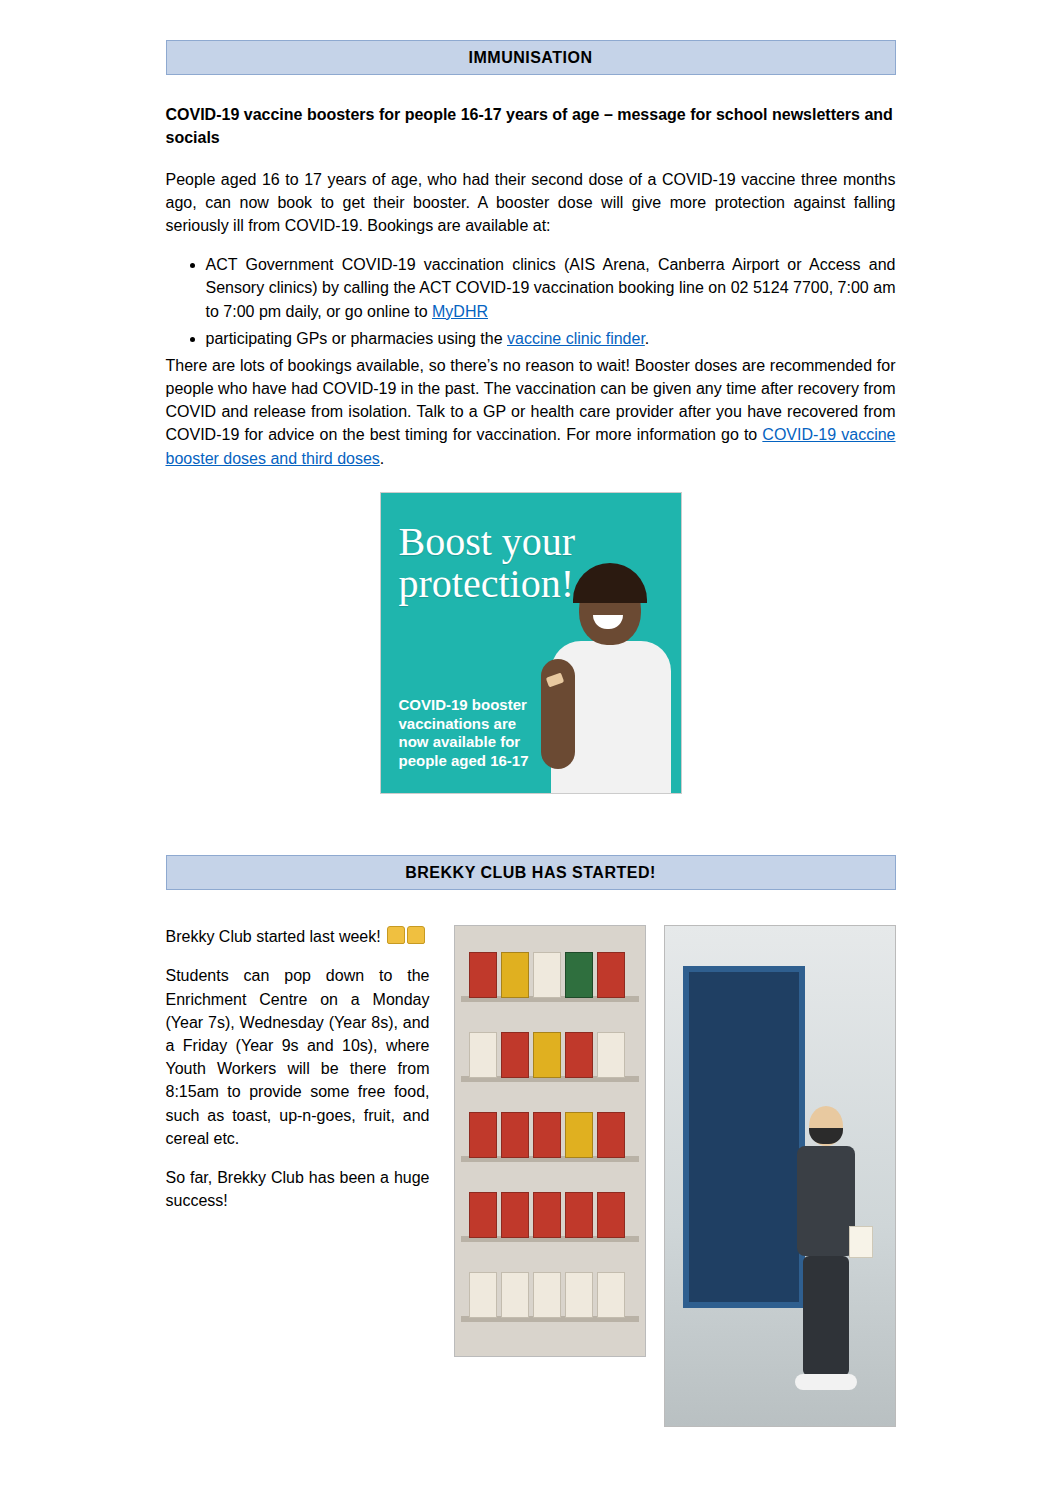IMMUNISATION
COVID-19 vaccine boosters for people 16-17 years of age – message for school newsletters and socials
People aged 16 to 17 years of age, who had their second dose of a COVID-19 vaccine three months ago, can now book to get their booster. A booster dose will give more protection against falling seriously ill from COVID-19. Bookings are available at:
ACT Government COVID-19 vaccination clinics (AIS Arena, Canberra Airport or Access and Sensory clinics) by calling the ACT COVID-19 vaccination booking line on 02 5124 7700, 7:00 am to 7:00 pm daily, or go online to MyDHR
participating GPs or pharmacies using the vaccine clinic finder.
There are lots of bookings available, so there’s no reason to wait! Booster doses are recommended for people who have had COVID-19 in the past. The vaccination can be given any time after recovery from COVID and release from isolation. Talk to a GP or health care provider after you have recovered from COVID-19 for advice on the best timing for vaccination. For more information go to COVID-19 vaccine booster doses and third doses.
Boost your
protection!
COVID-19 booster
vaccinations are
now available for
people aged 16-17
BREKKY CLUB HAS STARTED!
Brekky Club started last week!
Students can pop down to the Enrichment Centre on a Monday (Year 7s), Wednesday (Year 8s), and a Friday (Year 9s and 10s), where Youth Workers will be there from 8:15am to provide some free food, such as toast, up-n-goes, fruit, and cereal etc.
So far, Brekky Club has been a huge success!